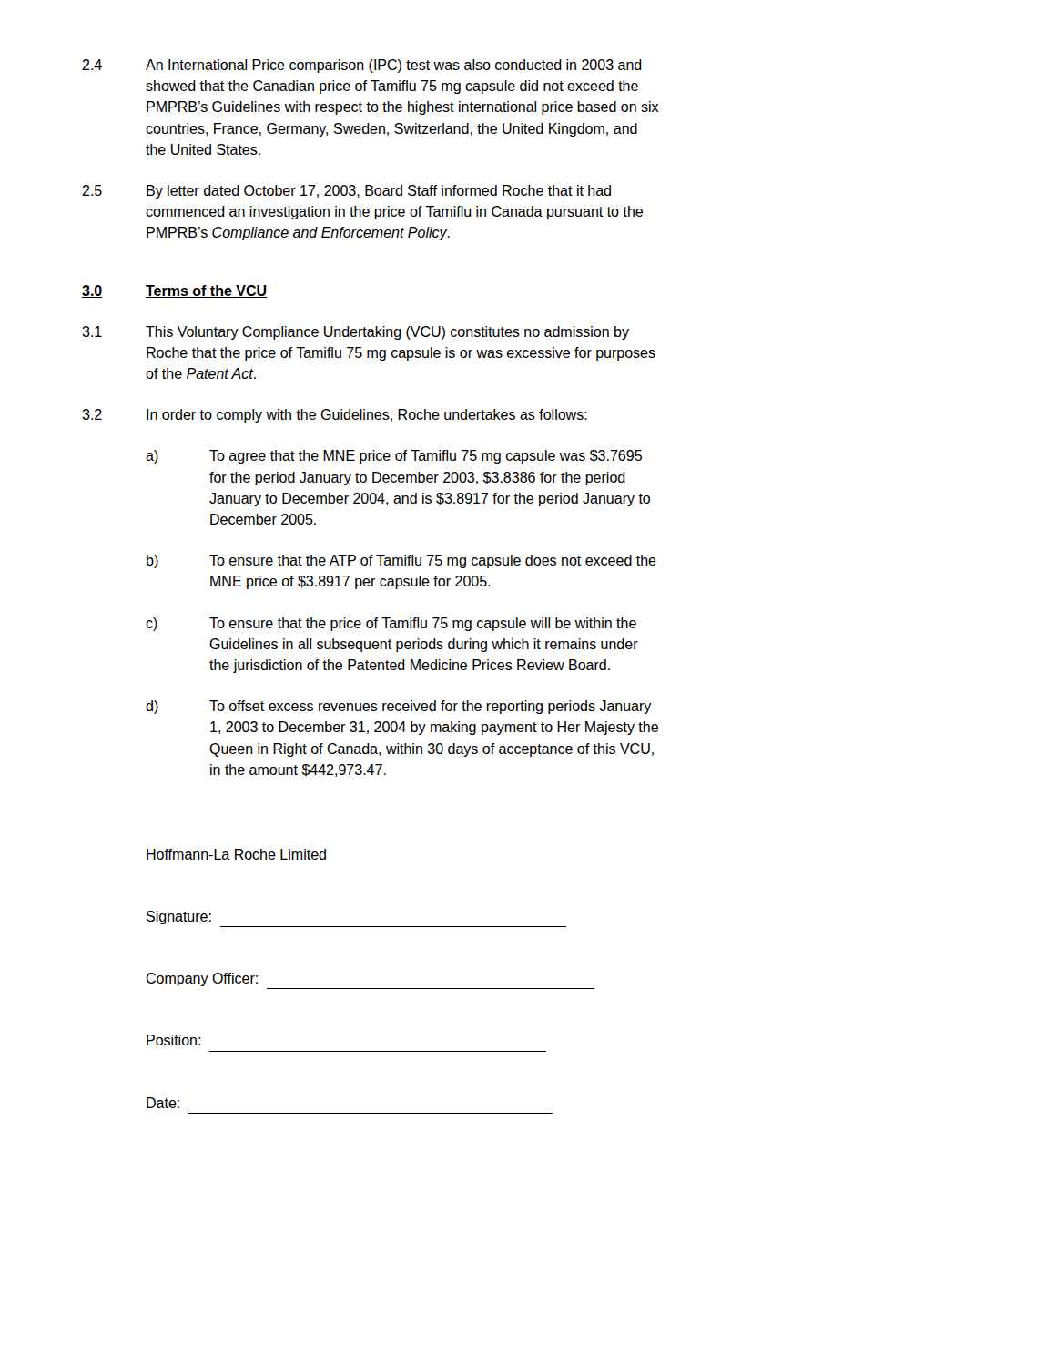2.4
An International Price comparison (IPC) test was also conducted in 2003 and showed that the Canadian price of Tamiflu 75 mg capsule did not exceed the PMPRB’s Guidelines with respect to the highest international price based on six countries, France, Germany, Sweden, Switzerland, the United Kingdom, and the United States.
2.5
By letter dated October 17, 2003, Board Staff informed Roche that it had commenced an investigation in the price of Tamiflu in Canada pursuant to the PMPRB’s Compliance and Enforcement Policy.
3.0 Terms of the VCU
3.1
This Voluntary Compliance Undertaking (VCU) constitutes no admission by Roche that the price of Tamiflu 75 mg capsule is or was excessive for purposes of the Patent Act.
3.2
In order to comply with the Guidelines, Roche undertakes as follows:
a)
To agree that the MNE price of Tamiflu 75 mg capsule was $3.7695 for the period January to December 2003, $3.8386 for the period January to December 2004, and is $3.8917 for the period January to December 2005.
b)
To ensure that the ATP of Tamiflu 75 mg capsule does not exceed the MNE price of $3.8917 per capsule for 2005.
c)
To ensure that the price of Tamiflu 75 mg capsule will be within the Guidelines in all subsequent periods during which it remains under the jurisdiction of the Patented Medicine Prices Review Board.
d)
To offset excess revenues received for the reporting periods January 1, 2003 to December 31, 2004 by making payment to Her Majesty the Queen in Right of Canada, within 30 days of acceptance of this VCU, in the amount $442,973.47.
Hoffmann-La Roche Limited
Signature:
Company Officer:
Position:
Date: